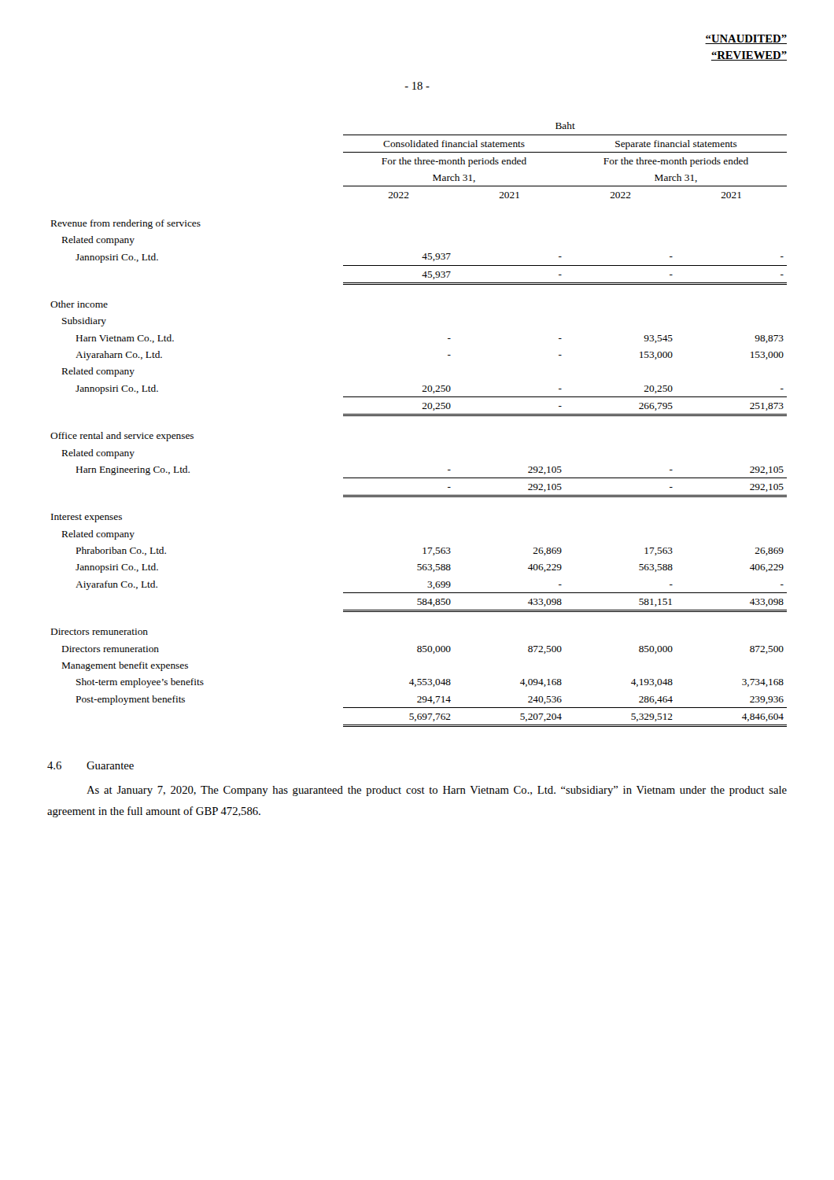“UNAUDITED”
“REVIEWED”
- 18 -
| | Baht |
| | Consolidated financial statements | Separate financial statements |
| | For the three-month periods ended | For the three-month periods ended |
| | March 31, | March 31, |
| | 2022 | 2021 | 2022 | 2021 |
| Revenue from rendering of services | | | | |
| Related company | | | | |
| Jannopsiri Co., Ltd. | 45,937 | - | - | - |
| | 45,937 | - | - | - |
| Other income | | | | |
| Subsidiary | | | | |
| Harn Vietnam Co., Ltd. | - | - | 93,545 | 98,873 |
| Aiyaraharn Co., Ltd. | - | - | 153,000 | 153,000 |
| Related company | | | | |
| Jannopsiri Co., Ltd. | 20,250 | - | 20,250 | - |
| | 20,250 | - | 266,795 | 251,873 |
| Office rental and service expenses | | | | |
| Related company | | | | |
| Harn Engineering Co., Ltd. | - | 292,105 | - | 292,105 |
| | - | 292,105 | - | 292,105 |
| Interest expenses | | | | |
| Related company | | | | |
| Phraboriban Co., Ltd. | 17,563 | 26,869 | 17,563 | 26,869 |
| Jannopsiri Co., Ltd. | 563,588 | 406,229 | 563,588 | 406,229 |
| Aiyarafun Co., Ltd. | 3,699 | - | - | - |
| | 584,850 | 433,098 | 581,151 | 433,098 |
| Directors remuneration | | | | |
| Directors remuneration | 850,000 | 872,500 | 850,000 | 872,500 |
| Management benefit expenses | | | | |
| Shot-term employee’s benefits | 4,553,048 | 4,094,168 | 4,193,048 | 3,734,168 |
| Post-employment benefits | 294,714 | 240,536 | 286,464 | 239,936 |
| | 5,697,762 | 5,207,204 | 5,329,512 | 4,846,604 |
4.6 Guarantee
As at January 7, 2020, The Company has guaranteed the product cost to Harn Vietnam Co., Ltd. “subsidiary” in Vietnam under the product sale agreement in the full amount of GBP 472,586.